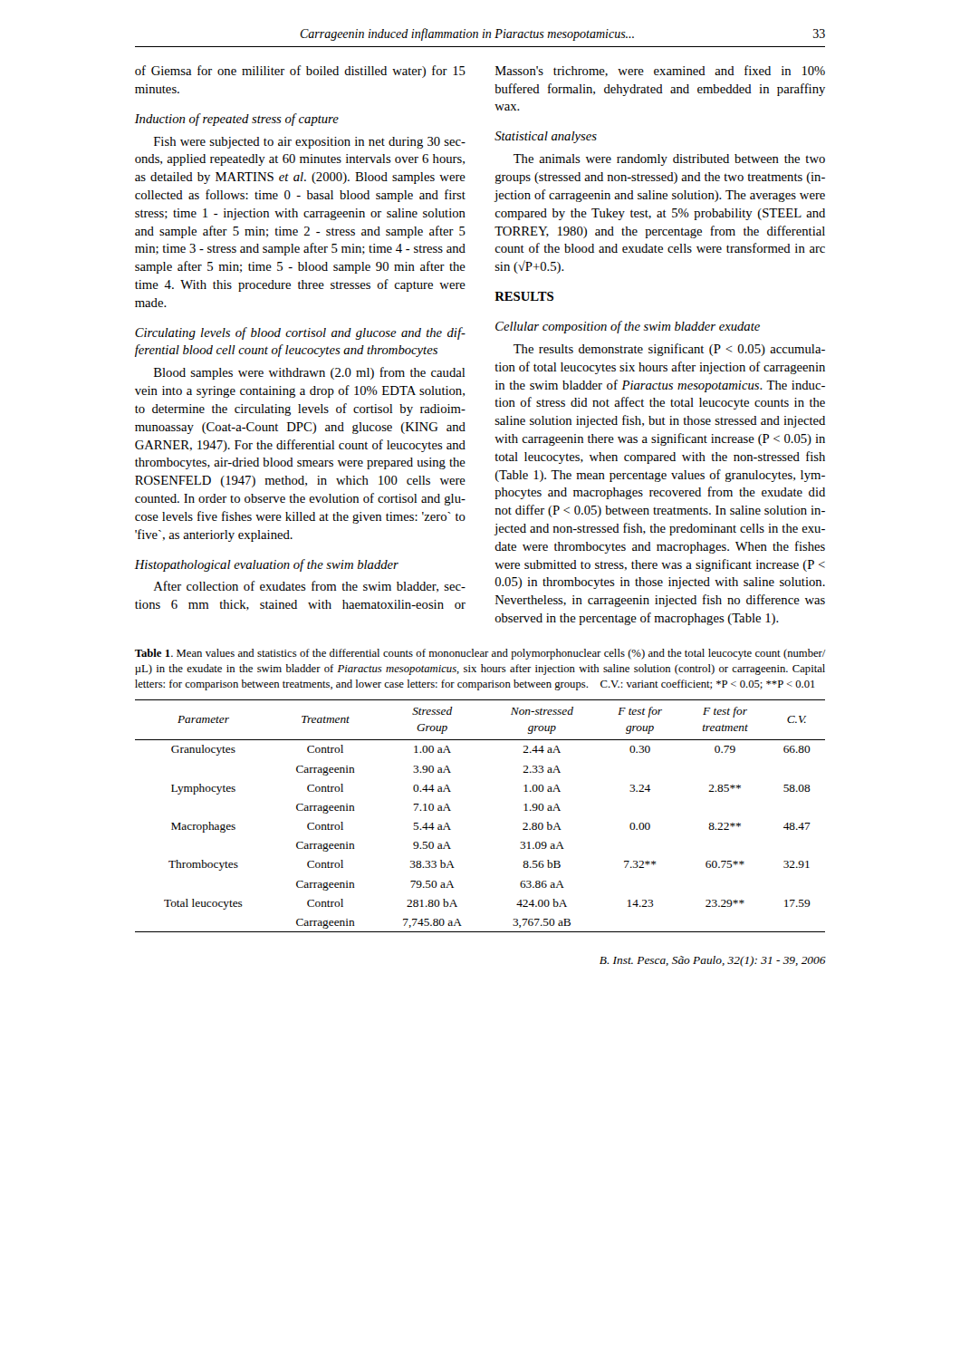Carrageenin induced inflammation in Piaractus mesopotamicus...
33
of Giemsa for one mililiter of boiled distilled water) for 15 minutes.
Induction of repeated stress of capture
Fish were subjected to air exposition in net during 30 seconds, applied repeatedly at 60 minutes intervals over 6 hours, as detailed by MARTINS et al. (2000). Blood samples were collected as follows: time 0 - basal blood sample and first stress; time 1 - injection with carrageenin or saline solution and sample after 5 min; time 2 - stress and sample after 5 min; time 3 - stress and sample after 5 min; time 4 - stress and sample after 5 min; time 5 - blood sample 90 min after the time 4. With this procedure three stresses of capture were made.
Circulating levels of blood cortisol and glucose and the differential blood cell count of leucocytes and thrombocytes
Blood samples were withdrawn (2.0 ml) from the caudal vein into a syringe containing a drop of 10% EDTA solution, to determine the circulating levels of cortisol by radioimmunoassay (Coat-a-Count DPC) and glucose (KING and GARNER, 1947). For the differential count of leucocytes and thrombocytes, air-dried blood smears were prepared using the ROSENFELD (1947) method, in which 100 cells were counted. In order to observe the evolution of cortisol and glucose levels five fishes were killed at the given times: 'zero` to 'five`, as anteriorly explained.
Histopathological evaluation of the swim bladder
After collection of exudates from the swim bladder, sections 6 mm thick, stained with haematoxilin-eosin or Masson's trichrome, were examined and fixed in 10% buffered formalin, dehydrated and embedded in paraffiny wax.
Statistical analyses
The animals were randomly distributed between the two groups (stressed and non-stressed) and the two treatments (injection of carrageenin and saline solution). The averages were compared by the Tukey test, at 5% probability (STEEL and TORREY, 1980) and the percentage from the differential count of the blood and exudate cells were transformed in arc sin (√P+0.5).
Results
Cellular composition of the swim bladder exudate
The results demonstrate significant (P < 0.05) accumulation of total leucocytes six hours after injection of carrageenin in the swim bladder of Piaractus mesopotamicus. The induction of stress did not affect the total leucocyte counts in the saline solution injected fish, but in those stressed and injected with carrageenin there was a significant increase (P < 0.05) in total leucocytes, when compared with the non-stressed fish (Table 1). The mean percentage values of granulocytes, lymphocytes and macrophages recovered from the exudate did not differ (P < 0.05) between treatments. In saline solution injected and non-stressed fish, the predominant cells in the exudate were thrombocytes and macrophages. When the fishes were submitted to stress, there was a significant increase (P < 0.05) in thrombocytes in those injected with saline solution. Nevertheless, in carrageenin injected fish no difference was observed in the percentage of macrophages (Table 1).
Table 1. Mean values and statistics of the differential counts of mononuclear and polymorphonuclear cells (%) and the total leucocyte count (number/µL) in the exudate in the swim bladder of Piaractus mesopotamicus, six hours after injection with saline solution (control) or carrageenin. Capital letters: for comparison between treatments, and lower case letters: for comparison between groups. C.V.: variant coefficient; *P < 0.05; **P < 0.01
| Parameter | Treatment | Stressed Group | Non-stressed group | F test for group | F test for treatment | C.V. |
| --- | --- | --- | --- | --- | --- | --- |
| Granulocytes | Control | 1.00 aA | 2.44 aA | 0.30 | 0.79 | 66.80 |
| | Carrageenin | 3.90 aA | 2.33 aA | | | |
| Lymphocytes | Control | 0.44 aA | 1.00 aA | 3.24 | 2.85** | 58.08 |
| | Carrageenin | 7.10 aA | 1.90 aA | | | |
| Macrophages | Control | 5.44 aA | 2.80 bA | 0.00 | 8.22** | 48.47 |
| | Carrageenin | 9.50 aA | 31.09 aA | | | |
| Thrombocytes | Control | 38.33 bA | 8.56 bB | 7.32** | 60.75** | 32.91 |
| | Carrageenin | 79.50 aA | 63.86 aA | | | |
| Total leucocytes | Control | 281.80 bA | 424.00 bA | 14.23 | 23.29** | 17.59 |
| | Carrageenin | 7,745.80 aA | 3,767.50 aB | | | |
B. Inst. Pesca, São Paulo, 32(1): 31 - 39, 2006